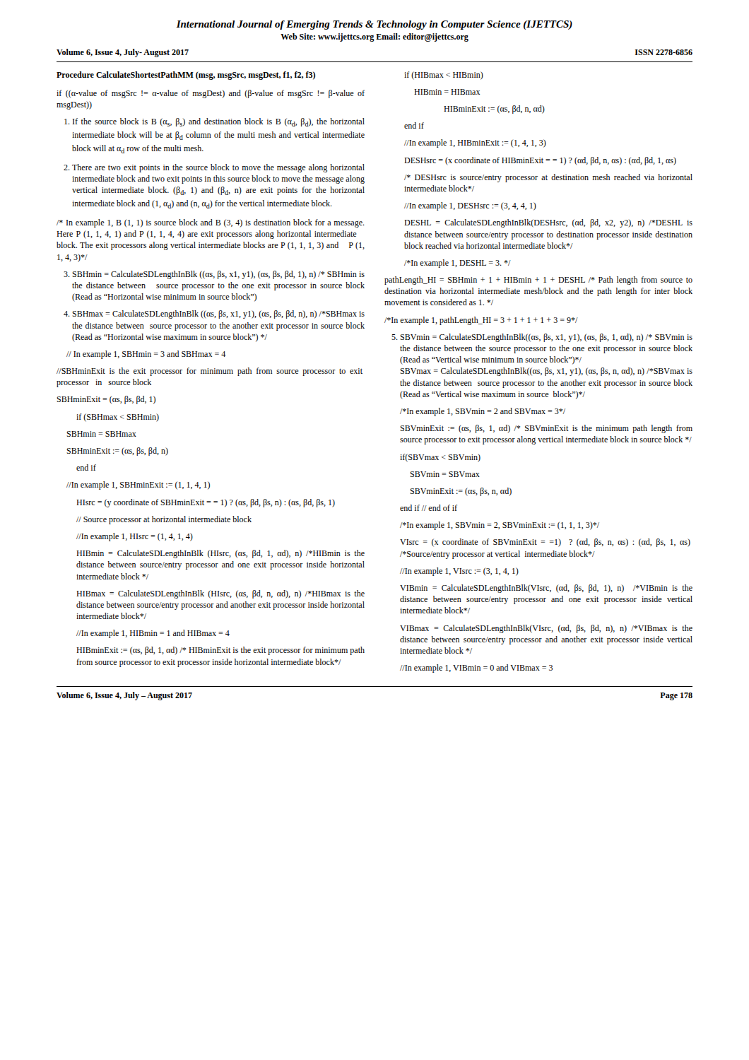International Journal of Emerging Trends & Technology in Computer Science (IJETTCS)
Web Site: www.ijettcs.org Email: editor@ijettcs.org
Volume 6, Issue 4, July- August 2017 ISSN 2278-6856
Procedure CalculateShortestPathMM (msg, msgSrc, msgDest, f1, f2, f3)
if ((α-value of msgSrc != α-value of msgDest) and (β-value of msgSrc != β-value of msgDest))
If the source block is B (αs, βs) and destination block is B (αd, βd), the horizontal intermediate block will be at βd column of the multi mesh and vertical intermediate block will at αd row of the multi mesh.
There are two exit points in the source block to move the message along horizontal intermediate block and two exit points in this source block to move the message along vertical intermediate block. (βd, 1) and (βd, n) are exit points for the horizontal intermediate block and (1, αd) and (n, αd) for the vertical intermediate block.
/* In example 1, B (1, 1) is source block and B (3, 4) is destination block for a message. Here P (1, 1, 4, 1) and P (1, 1, 4, 4) are exit processors along horizontal intermediate block. The exit processors along vertical intermediate blocks are P (1, 1, 1, 3) and P (1, 1, 4, 3)*/
SBHmin = CalculateSDLengthInBlk ((αs, βs, x1, y1), (αs, βs, βd, 1), n) /* SBHmin is the distance between source processor to the one exit processor in source block (Read as “Horizontal wise minimum in source block”)
SBHmax = CalculateSDLengthInBlk ((αs, βs, x1, y1), (αs, βs, βd, n), n) /*SBHmax is the distance between source processor to the another exit processor in source block (Read as “Horizontal wise maximum in source block”) */
// In example 1, SBHmin = 3 and SBHmax = 4
//SBHminExit is the exit processor for minimum path from source processor to exit processor in source block
SBHminExit = (αs, βs, βd, 1)
if (SBHmax < SBHmin)
SBHmin = SBHmax
SBHminExit := (αs, βs, βd, n)
end if
//In example 1, SBHminExit := (1, 1, 4, 1)
HIsrc = (y coordinate of SBHminExit = = 1) ? (αs, βd, βs, n) : (αs, βd, βs, 1)
// Source processor at horizontal intermediate block
//In example 1, HIsrc = (1, 4, 1, 4)
HIBmin = CalculateSDLengthInBlk (HIsrc, (αs, βd, 1, αd), n) /*HIBmin is the distance between source/entry processor and one exit processor inside horizontal intermediate block */
HIBmax = CalculateSDLengthInBlk (HIsrc, (αs, βd, n, αd), n) /*HIBmax is the distance between source/entry processor and another exit processor inside horizontal intermediate block*/
//In example 1, HIBmin = 1 and HIBmax = 4
HIBminExit := (αs, βd, 1, αd) /* HIBminExit is the exit processor for minimum path from source processor to exit processor inside horizontal intermediate block*/
if (HIBmax < HIBmin)
HIBmin = HIBmax
HIBminExit := (αs, βd, n, αd)
end if
//In example 1, HIBminExit := (1, 4, 1, 3)
DESHsrc = (x coordinate of HIBminExit = = 1) ? (αd, βd, n, αs) : (αd, βd, 1, αs)
/* DESHsrc is source/entry processor at destination mesh reached via horizontal intermediate block*/
//In example 1, DESHsrc := (3, 4, 4, 1)
DESHL = CalculateSDLengthInBlk(DESHsrc, (αd, βd, x2, y2), n) /*DESHL is distance between source/entry processor to destination processor inside destination block reached via horizontal intermediate block*/
/*In example 1, DESHL = 3. */
pathLength_HI = SBHmin + 1 + HIBmin + 1 + DESHL /* Path length from source to destination via horizontal intermediate mesh/block and the path length for inter block movement is considered as 1. */
/*In example 1, pathLength_HI = 3 + 1 + 1 + 1 + 3 = 9*/
SBVmin = CalculateSDLengthInBlk((αs, βs, x1, y1), (αs, βs, 1, αd), n) /* SBVmin is the distance between the source processor to the one exit processor in source block (Read as “Vertical wise minimum in source block”)*/
SBVmax = CalculateSDLengthInBlk((αs, βs, x1, y1), (αs, βs, n, αd), n) /*SBVmax is the distance between source processor to the another exit processor in source block (Read as “Vertical wise maximum in source block”)*/
/*In example 1, SBVmin = 2 and SBVmax = 3*/
SBVminExit := (αs, βs, 1, αd) /* SBVminExit is the minimum path length from source processor to exit processor along vertical intermediate block in source block */
if(SBVmax < SBVmin)
SBVmin = SBVmax
SBVminExit := (αs, βs, n, αd)
end if // end of if
/*In example 1, SBVmin = 2, SBVminExit := (1, 1, 1, 3)*/
VIsrc = (x coordinate of SBVminExit = =1) ? (αd, βs, n, αs) : (αd, βs, 1, αs) /*Source/entry processor at vertical intermediate block*/
//In example 1, VIsrc := (3, 1, 4, 1)
VIBmin = CalculateSDLengthInBlk(VIsrc, (αd, βs, βd, 1), n) /*VIBmin is the distance between source/entry processor and one exit processor inside vertical intermediate block*/
VIBmax = CalculateSDLengthInBlk(VIsrc, (αd, βs, βd, n), n) /*VIBmax is the distance between source/entry processor and another exit processor inside vertical intermediate block */
//In example 1, VIBmin = 0 and VIBmax = 3
Volume 6, Issue 4, July – August 2017 Page 178